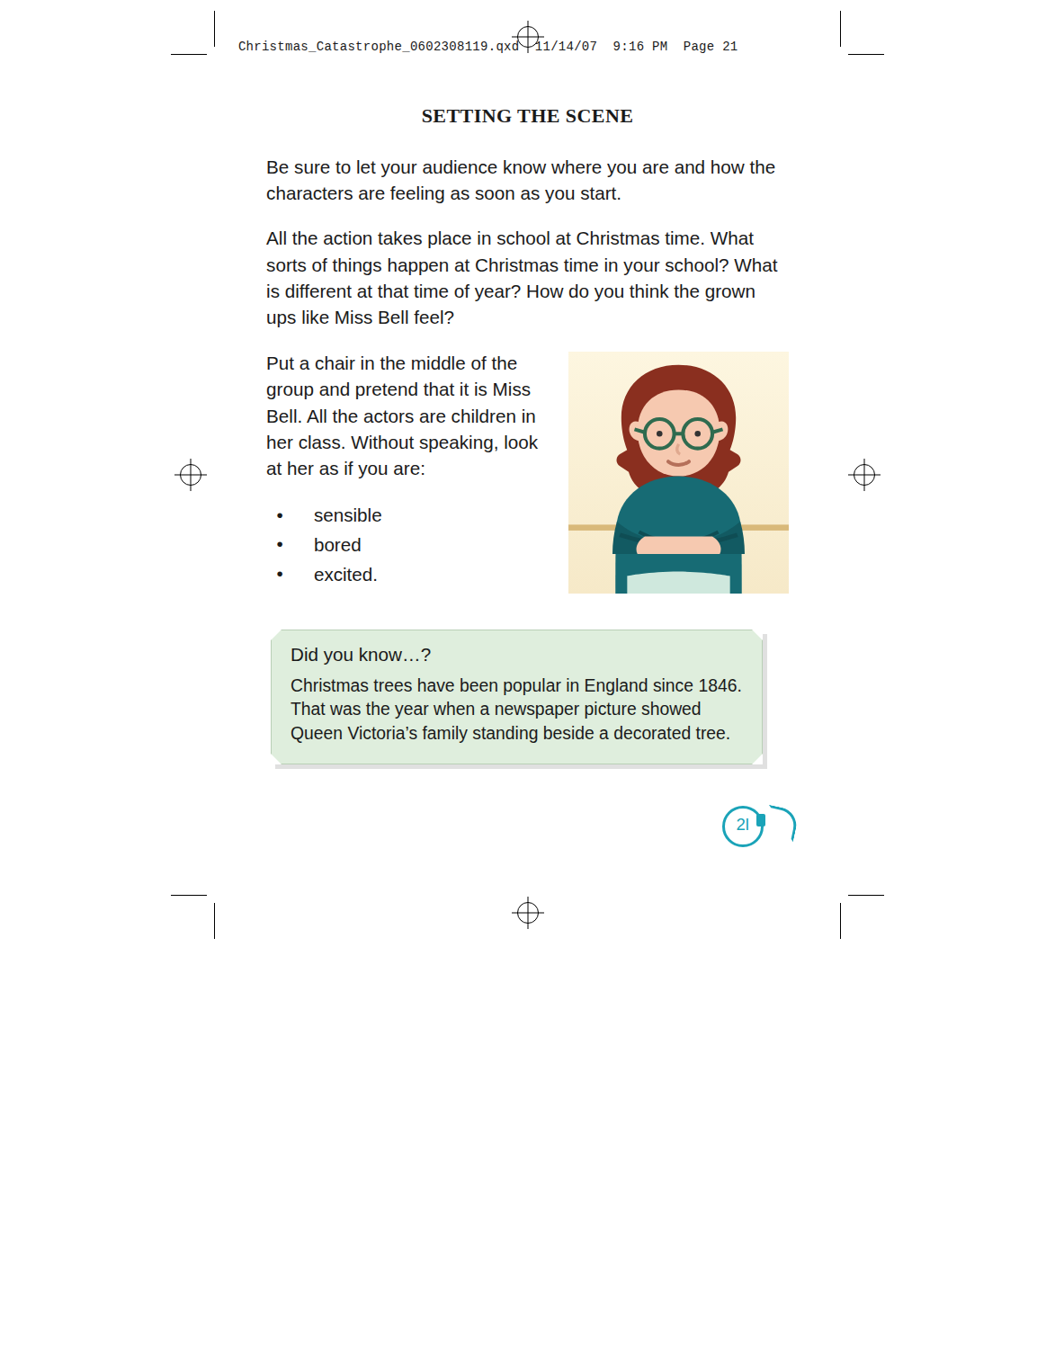Christmas_Catastrophe_0602308119.qxd 11/14/07 9:16 PM Page 21
SETTING THE SCENE
Be sure to let your audience know where you are and how the characters are feeling as soon as you start.
All the action takes place in school at Christmas time. What sorts of things happen at Christmas time in your school? What is different at that time of year? How do you think the grown ups like Miss Bell feel?
Put a chair in the middle of the group and pretend that it is Miss Bell. All the actors are children in her class. Without speaking, look at her as if you are:
sensible
bored
excited.
Did you know…?
Christmas trees have been popular in England since 1846. That was the year when a newspaper picture showed Queen Victoria’s family standing beside a decorated tree.
2l